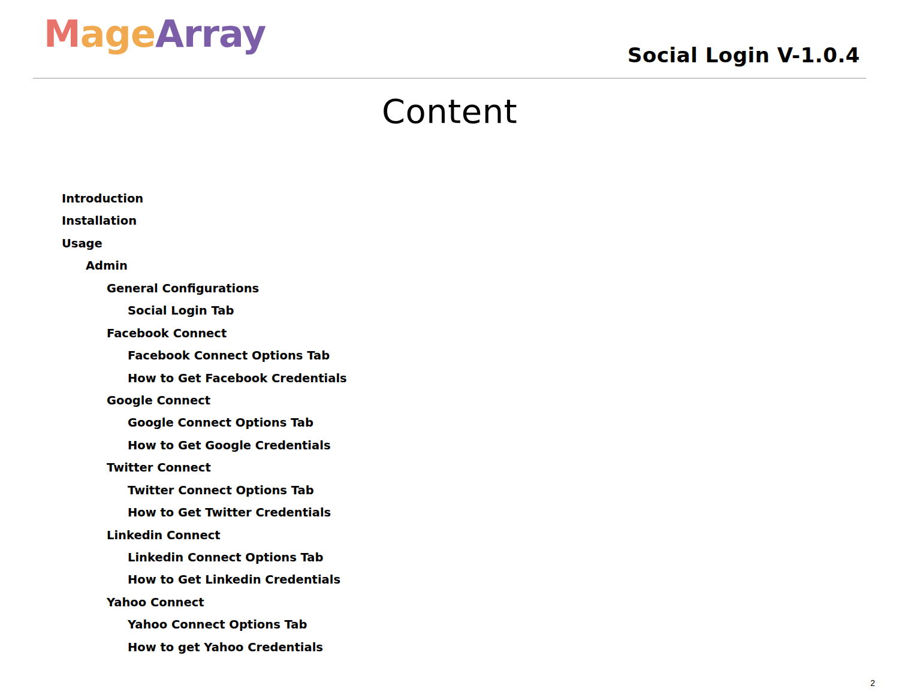Mage Array
Social Login V-1.0.4
Content
Introduction
Installation
Usage
Admin
General Configurations
Social Login Tab
Facebook Connect
Facebook Connect Options Tab
How to Get Facebook Credentials
Google Connect
Google Connect Options Tab
How to Get Google Credentials
Twitter Connect
Twitter Connect Options Tab
How to Get Twitter Credentials
Linkedin Connect
Linkedin Connect Options Tab
How to Get Linkedin Credentials
Yahoo Connect
Yahoo Connect Options Tab
How to get Yahoo Credentials
2